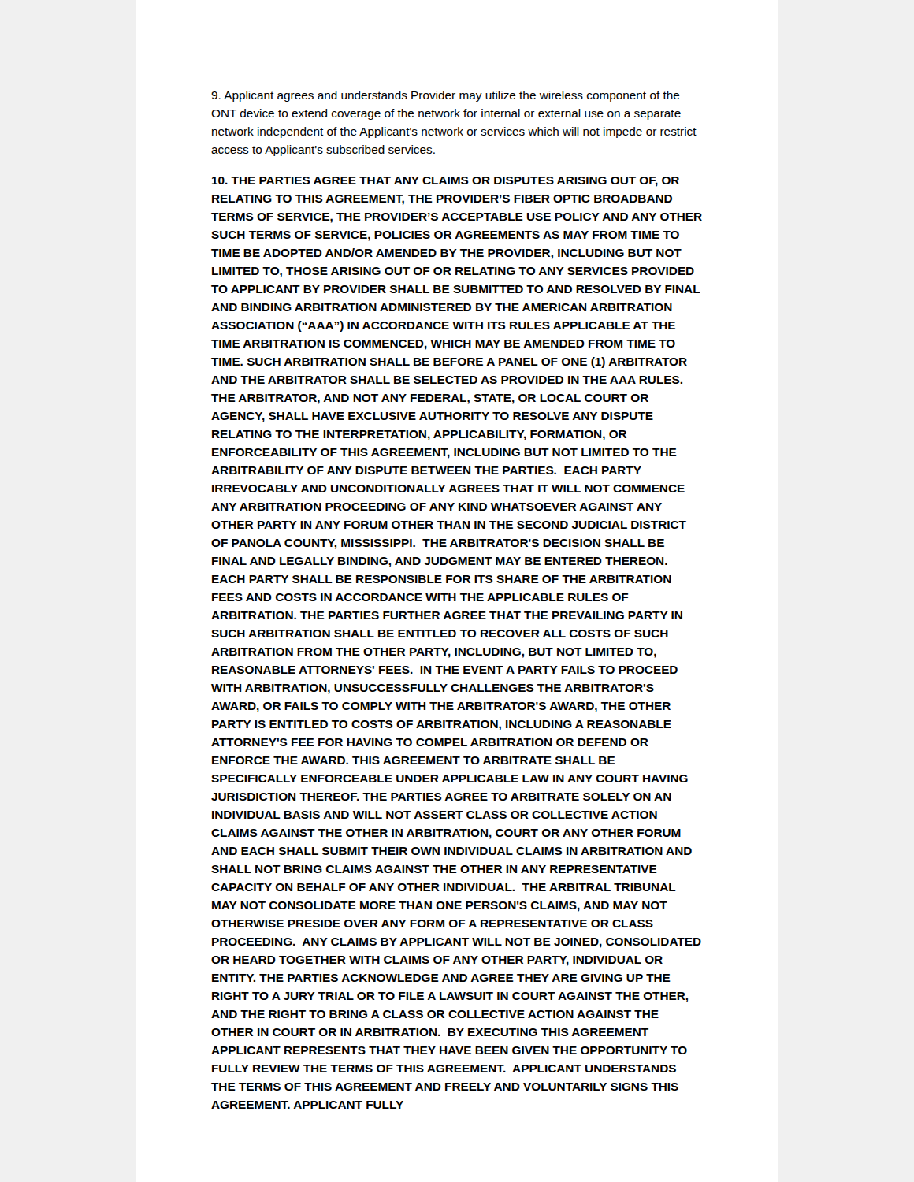9. Applicant agrees and understands Provider may utilize the wireless component of the ONT device to extend coverage of the network for internal or external use on a separate network independent of the Applicant's network or services which will not impede or restrict access to Applicant's subscribed services.
10. THE PARTIES AGREE THAT ANY CLAIMS OR DISPUTES ARISING OUT OF, OR RELATING TO THIS AGREEMENT, THE PROVIDER’S FIBER OPTIC BROADBAND TERMS OF SERVICE, THE PROVIDER’S ACCEPTABLE USE POLICY AND ANY OTHER SUCH TERMS OF SERVICE, POLICIES OR AGREEMENTS AS MAY FROM TIME TO TIME BE ADOPTED AND/OR AMENDED BY THE PROVIDER, INCLUDING BUT NOT LIMITED TO, THOSE ARISING OUT OF OR RELATING TO ANY SERVICES PROVIDED TO APPLICANT BY PROVIDER SHALL BE SUBMITTED TO AND RESOLVED BY FINAL AND BINDING ARBITRATION ADMINISTERED BY THE AMERICAN ARBITRATION ASSOCIATION (“AAA”) IN ACCORDANCE WITH ITS RULES APPLICABLE AT THE TIME ARBITRATION IS COMMENCED, WHICH MAY BE AMENDED FROM TIME TO TIME. SUCH ARBITRATION SHALL BE BEFORE A PANEL OF ONE (1) ARBITRATOR AND THE ARBITRATOR SHALL BE SELECTED AS PROVIDED IN THE AAA RULES. THE ARBITRATOR, AND NOT ANY FEDERAL, STATE, OR LOCAL COURT OR AGENCY, SHALL HAVE EXCLUSIVE AUTHORITY TO RESOLVE ANY DISPUTE RELATING TO THE INTERPRETATION, APPLICABILITY, FORMATION, OR ENFORCEABILITY OF THIS AGREEMENT, INCLUDING BUT NOT LIMITED TO THE ARBITRABILITY OF ANY DISPUTE BETWEEN THE PARTIES. EACH PARTY IRREVOCABLY AND UNCONDITIONALLY AGREES THAT IT WILL NOT COMMENCE ANY ARBITRATION PROCEEDING OF ANY KIND WHATSOEVER AGAINST ANY OTHER PARTY IN ANY FORUM OTHER THAN IN THE SECOND JUDICIAL DISTRICT OF PANOLA COUNTY, MISSISSIPPI. THE ARBITRATOR'S DECISION SHALL BE FINAL AND LEGALLY BINDING, AND JUDGMENT MAY BE ENTERED THEREON. EACH PARTY SHALL BE RESPONSIBLE FOR ITS SHARE OF THE ARBITRATION FEES AND COSTS IN ACCORDANCE WITH THE APPLICABLE RULES OF ARBITRATION. THE PARTIES FURTHER AGREE THAT THE PREVAILING PARTY IN SUCH ARBITRATION SHALL BE ENTITLED TO RECOVER ALL COSTS OF SUCH ARBITRATION FROM THE OTHER PARTY, INCLUDING, BUT NOT LIMITED TO, REASONABLE ATTORNEYS' FEES. IN THE EVENT A PARTY FAILS TO PROCEED WITH ARBITRATION, UNSUCCESSFULLY CHALLENGES THE ARBITRATOR'S AWARD, OR FAILS TO COMPLY WITH THE ARBITRATOR'S AWARD, THE OTHER PARTY IS ENTITLED TO COSTS OF ARBITRATION, INCLUDING A REASONABLE ATTORNEY'S FEE FOR HAVING TO COMPEL ARBITRATION OR DEFEND OR ENFORCE THE AWARD. THIS AGREEMENT TO ARBITRATE SHALL BE SPECIFICALLY ENFORCEABLE UNDER APPLICABLE LAW IN ANY COURT HAVING JURISDICTION THEREOF. THE PARTIES AGREE TO ARBITRATE SOLELY ON AN INDIVIDUAL BASIS AND WILL NOT ASSERT CLASS OR COLLECTIVE ACTION CLAIMS AGAINST THE OTHER IN ARBITRATION, COURT OR ANY OTHER FORUM AND EACH SHALL SUBMIT THEIR OWN INDIVIDUAL CLAIMS IN ARBITRATION AND SHALL NOT BRING CLAIMS AGAINST THE OTHER IN ANY REPRESENTATIVE CAPACITY ON BEHALF OF ANY OTHER INDIVIDUAL. THE ARBITRAL TRIBUNAL MAY NOT CONSOLIDATE MORE THAN ONE PERSON'S CLAIMS, AND MAY NOT OTHERWISE PRESIDE OVER ANY FORM OF A REPRESENTATIVE OR CLASS PROCEEDING. ANY CLAIMS BY APPLICANT WILL NOT BE JOINED, CONSOLIDATED OR HEARD TOGETHER WITH CLAIMS OF ANY OTHER PARTY, INDIVIDUAL OR ENTITY. THE PARTIES ACKNOWLEDGE AND AGREE THEY ARE GIVING UP THE RIGHT TO A JURY TRIAL OR TO FILE A LAWSUIT IN COURT AGAINST THE OTHER, AND THE RIGHT TO BRING A CLASS OR COLLECTIVE ACTION AGAINST THE OTHER IN COURT OR IN ARBITRATION. BY EXECUTING THIS AGREEMENT APPLICANT REPRESENTS THAT THEY HAVE BEEN GIVEN THE OPPORTUNITY TO FULLY REVIEW THE TERMS OF THIS AGREEMENT. APPLICANT UNDERSTANDS THE TERMS OF THIS AGREEMENT AND FREELY AND VOLUNTARILY SIGNS THIS AGREEMENT. APPLICANT FULLY